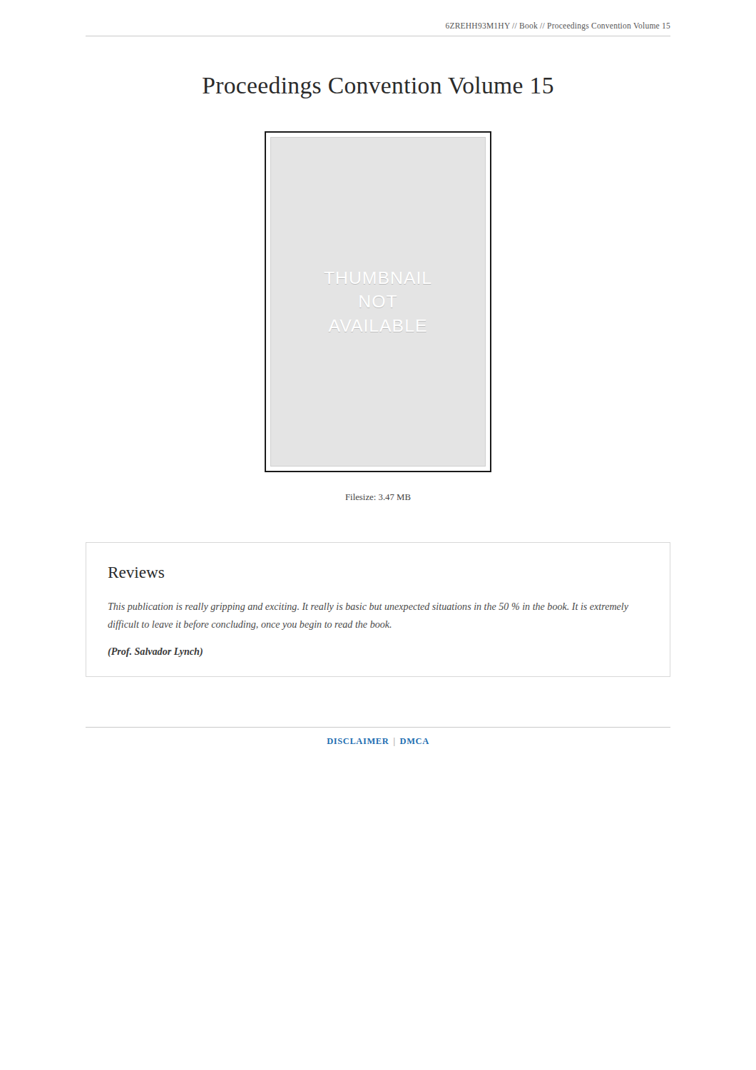6ZREHH93M1HY // Book // Proceedings Convention Volume 15
Proceedings Convention Volume 15
THUMBNAIL
NOT
AVAILABLE
Filesize: 3.47 MB
Reviews
This publication is really gripping and exciting. It really is basic but unexpected situations in the 50 % in the book. It is extremely difficult to leave it before concluding, once you begin to read the book.
(Prof. Salvador Lynch)
DISCLAIMER|DMCA